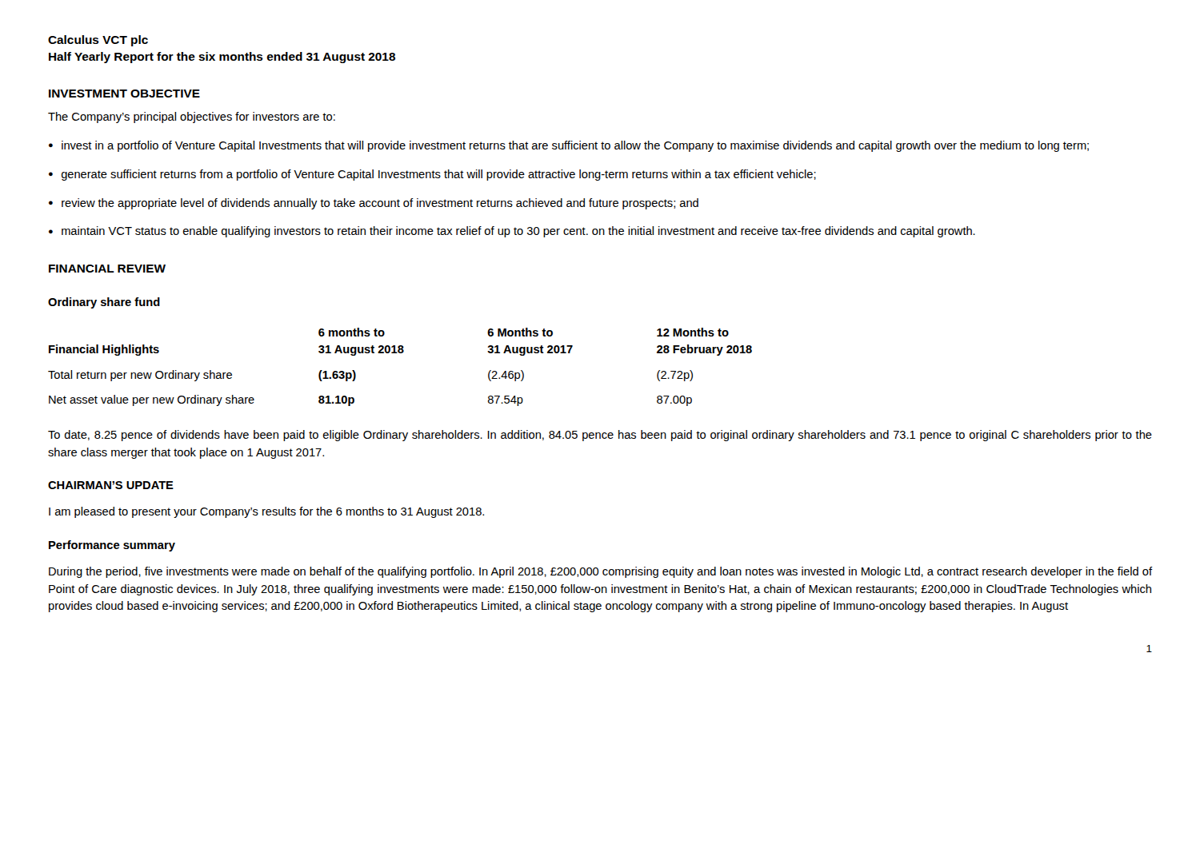Calculus VCT plc
Half Yearly Report for the six months ended 31 August 2018
INVESTMENT OBJECTIVE
The Company’s principal objectives for investors are to:
invest in a portfolio of Venture Capital Investments that will provide investment returns that are sufficient to allow the Company to maximise dividends and capital growth over the medium to long term;
generate sufficient returns from a portfolio of Venture Capital Investments that will provide attractive long-term returns within a tax efficient vehicle;
review the appropriate level of dividends annually to take account of investment returns achieved and future prospects; and
maintain VCT status to enable qualifying investors to retain their income tax relief of up to 30 per cent. on the initial investment and receive tax-free dividends and capital growth.
FINANCIAL REVIEW
Ordinary share fund
| Financial Highlights | 6 months to 31 August 2018 | 6 Months to 31 August 2017 | 12 Months to 28 February 2018 |
| --- | --- | --- | --- |
| Total return per new Ordinary share | (1.63p) | (2.46p) | (2.72p) |
| Net asset value per new Ordinary share | 81.10p | 87.54p | 87.00p |
To date, 8.25 pence of dividends have been paid to eligible Ordinary shareholders. In addition, 84.05 pence has been paid to original ordinary shareholders and 73.1 pence to original C shareholders prior to the share class merger that took place on 1 August 2017.
CHAIRMAN’S UPDATE
I am pleased to present your Company’s results for the 6 months to 31 August 2018.
Performance summary
During the period, five investments were made on behalf of the qualifying portfolio. In April 2018, £200,000 comprising equity and loan notes was invested in Mologic Ltd, a contract research developer in the field of Point of Care diagnostic devices. In July 2018, three qualifying investments were made: £150,000 follow-on investment in Benito’s Hat, a chain of Mexican restaurants; £200,000 in CloudTrade Technologies which provides cloud based e-invoicing services; and £200,000 in Oxford Biotherapeutics Limited, a clinical stage oncology company with a strong pipeline of Immuno-oncology based therapies. In August
1